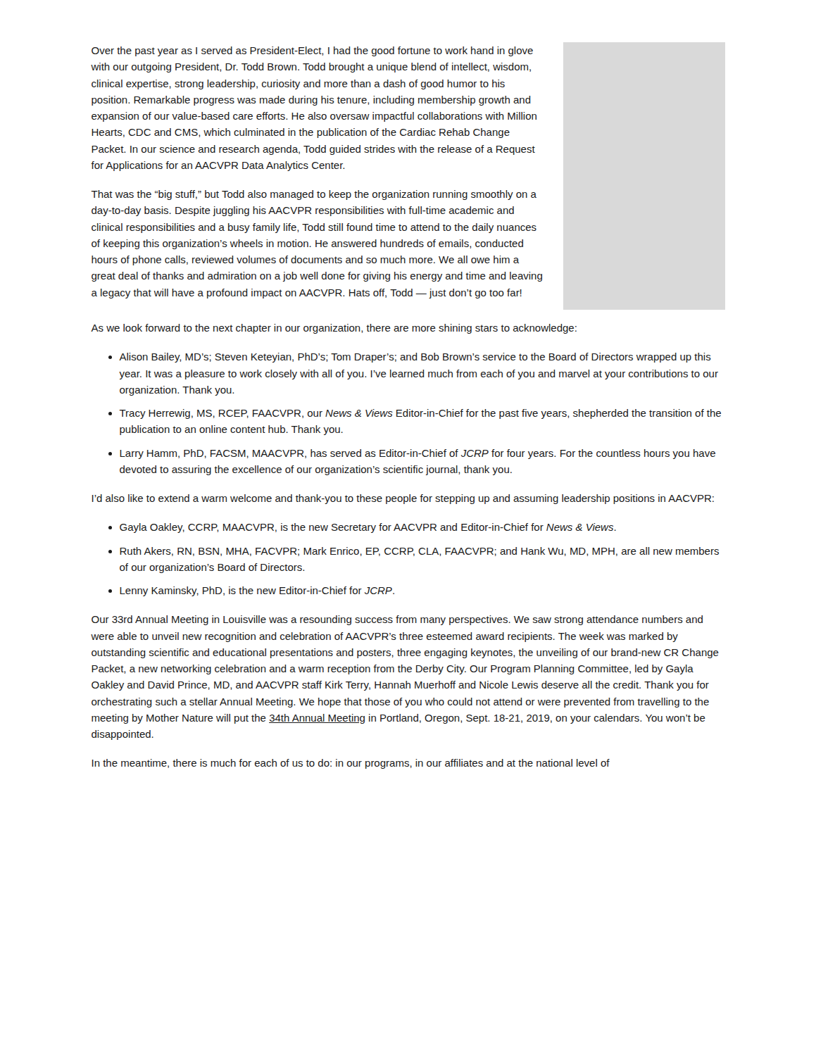Over the past year as I served as President-Elect, I had the good fortune to work hand in glove with our outgoing President, Dr. Todd Brown. Todd brought a unique blend of intellect, wisdom, clinical expertise, strong leadership, curiosity and more than a dash of good humor to his position. Remarkable progress was made during his tenure, including membership growth and expansion of our value-based care efforts. He also oversaw impactful collaborations with Million Hearts, CDC and CMS, which culminated in the publication of the Cardiac Rehab Change Packet. In our science and research agenda, Todd guided strides with the release of a Request for Applications for an AACVPR Data Analytics Center.
That was the “big stuff,” but Todd also managed to keep the organization running smoothly on a day-to-day basis. Despite juggling his AACVPR responsibilities with full-time academic and clinical responsibilities and a busy family life, Todd still found time to attend to the daily nuances of keeping this organization’s wheels in motion. He answered hundreds of emails, conducted hours of phone calls, reviewed volumes of documents and so much more. We all owe him a great deal of thanks and admiration on a job well done for giving his energy and time and leaving a legacy that will have a profound impact on AACVPR. Hats off, Todd — just don’t go too far!
As we look forward to the next chapter in our organization, there are more shining stars to acknowledge:
Alison Bailey, MD’s; Steven Keteyian, PhD’s; Tom Draper’s; and Bob Brown’s service to the Board of Directors wrapped up this year. It was a pleasure to work closely with all of you. I’ve learned much from each of you and marvel at your contributions to our organization. Thank you.
Tracy Herrewig, MS, RCEP, FAACVPR, our News & Views Editor-in-Chief for the past five years, shepherded the transition of the publication to an online content hub. Thank you.
Larry Hamm, PhD, FACSM, MAACVPR, has served as Editor-in-Chief of JCRP for four years. For the countless hours you have devoted to assuring the excellence of our organization’s scientific journal, thank you.
I’d also like to extend a warm welcome and thank-you to these people for stepping up and assuming leadership positions in AACVPR:
Gayla Oakley, CCRP, MAACVPR, is the new Secretary for AACVPR and Editor-in-Chief for News & Views.
Ruth Akers, RN, BSN, MHA, FACVPR; Mark Enrico, EP, CCRP, CLA, FAACVPR; and Hank Wu, MD, MPH, are all new members of our organization’s Board of Directors.
Lenny Kaminsky, PhD, is the new Editor-in-Chief for JCRP.
Our 33rd Annual Meeting in Louisville was a resounding success from many perspectives. We saw strong attendance numbers and were able to unveil new recognition and celebration of AACVPR’s three esteemed award recipients. The week was marked by outstanding scientific and educational presentations and posters, three engaging keynotes, the unveiling of our brand-new CR Change Packet, a new networking celebration and a warm reception from the Derby City. Our Program Planning Committee, led by Gayla Oakley and David Prince, MD, and AACVPR staff Kirk Terry, Hannah Muerhoff and Nicole Lewis deserve all the credit. Thank you for orchestrating such a stellar Annual Meeting. We hope that those of you who could not attend or were prevented from travelling to the meeting by Mother Nature will put the 34th Annual Meeting in Portland, Oregon, Sept. 18-21, 2019, on your calendars. You won’t be disappointed.
In the meantime, there is much for each of us to do: in our programs, in our affiliates and at the national level of